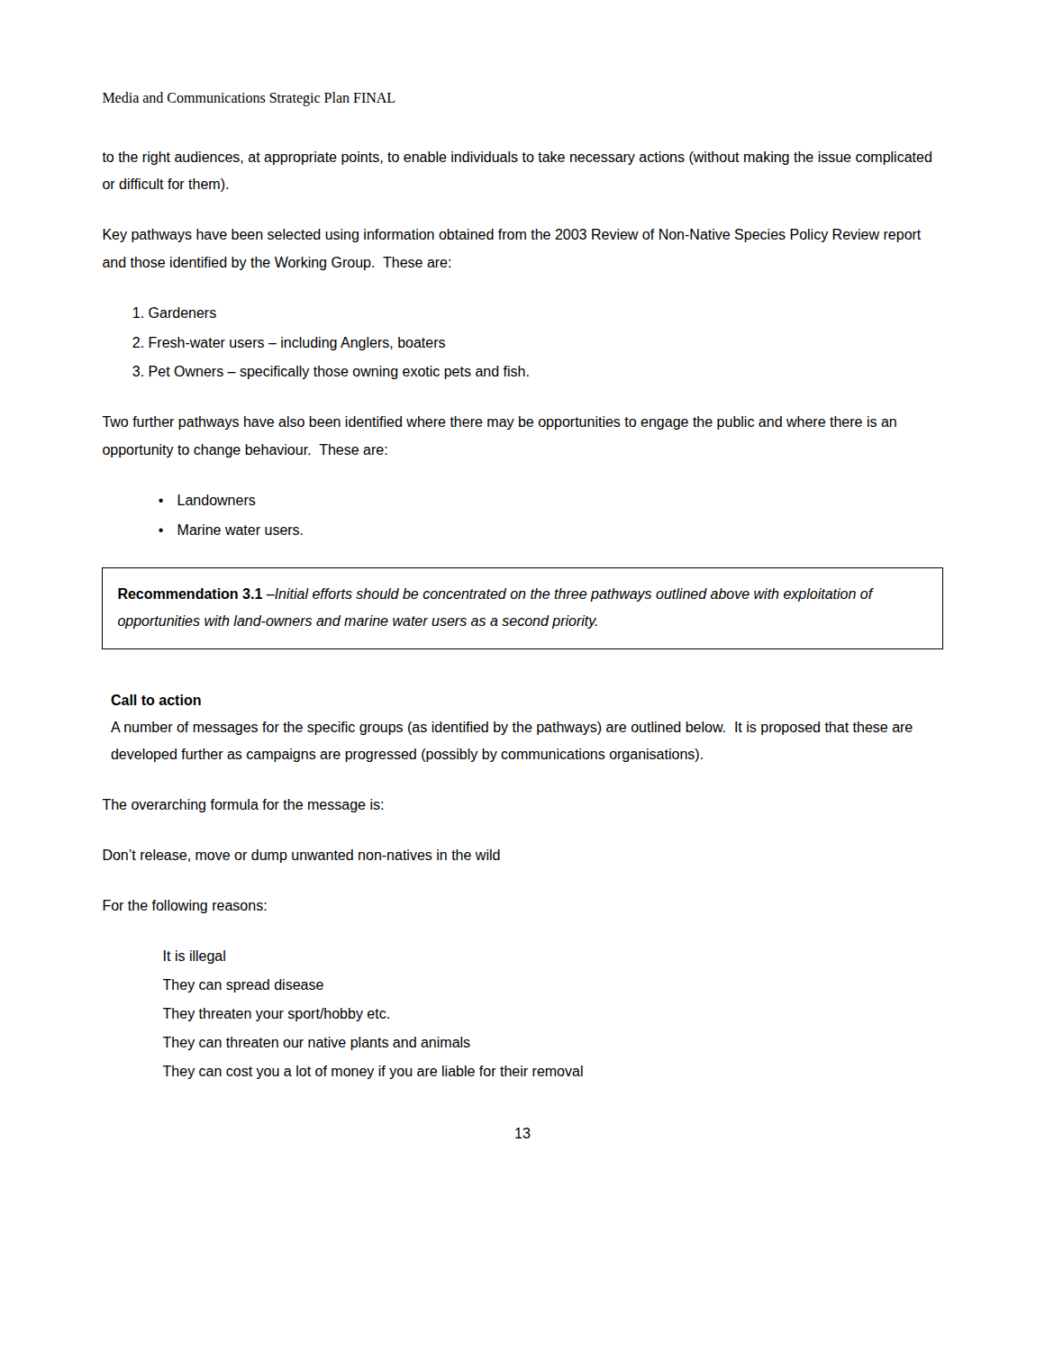Media and Communications Strategic Plan FINAL
to the right audiences, at appropriate points, to enable individuals to take necessary actions (without making the issue complicated or difficult for them).
Key pathways have been selected using information obtained from the 2003 Review of Non-Native Species Policy Review report and those identified by the Working Group. These are:
Gardeners
Fresh-water users – including Anglers, boaters
Pet Owners – specifically those owning exotic pets and fish.
Two further pathways have also been identified where there may be opportunities to engage the public and where there is an opportunity to change behaviour. These are:
Landowners
Marine water users.
Recommendation 3.1 –Initial efforts should be concentrated on the three pathways outlined above with exploitation of opportunities with land-owners and marine water users as a second priority.
Call to action
A number of messages for the specific groups (as identified by the pathways) are outlined below. It is proposed that these are developed further as campaigns are progressed (possibly by communications organisations).
The overarching formula for the message is:
Don’t release, move or dump unwanted non-natives in the wild
For the following reasons:
It is illegal
They can spread disease
They threaten your sport/hobby etc.
They can threaten our native plants and animals
They can cost you a lot of money if you are liable for their removal
13